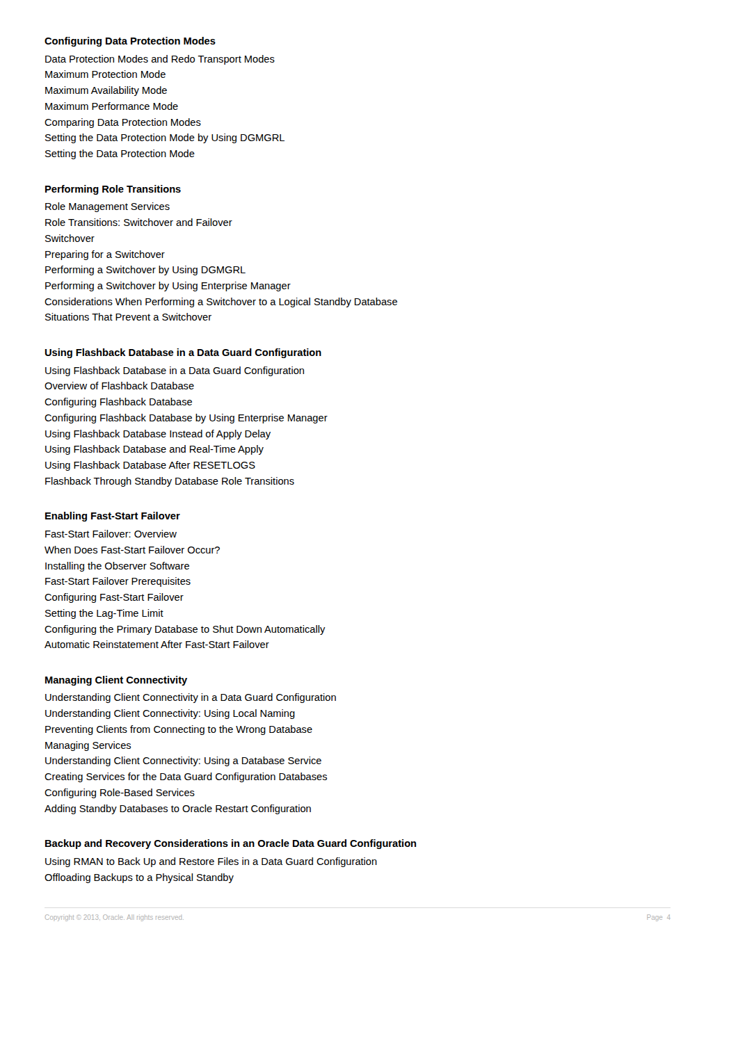Configuring Data Protection Modes
Data Protection Modes and Redo Transport Modes
Maximum Protection Mode
Maximum Availability Mode
Maximum Performance Mode
Comparing Data Protection Modes
Setting the Data Protection Mode by Using DGMGRL
Setting the Data Protection Mode
Performing Role Transitions
Role Management Services
Role Transitions: Switchover and Failover
Switchover
Preparing for a Switchover
Performing a Switchover by Using DGMGRL
Performing a Switchover by Using Enterprise Manager
Considerations When Performing a Switchover to a Logical Standby Database
Situations That Prevent a Switchover
Using Flashback Database in a Data Guard Configuration
Using Flashback Database in a Data Guard Configuration
Overview of Flashback Database
Configuring Flashback Database
Configuring Flashback Database by Using Enterprise Manager
Using Flashback Database Instead of Apply Delay
Using Flashback Database and Real-Time Apply
Using Flashback Database After RESETLOGS
Flashback Through Standby Database Role Transitions
Enabling Fast-Start Failover
Fast-Start Failover: Overview
When Does Fast-Start Failover Occur?
Installing the Observer Software
Fast-Start Failover Prerequisites
Configuring Fast-Start Failover
Setting the Lag-Time Limit
Configuring the Primary Database to Shut Down Automatically
Automatic Reinstatement After Fast-Start Failover
Managing Client Connectivity
Understanding Client Connectivity in a Data Guard Configuration
Understanding Client Connectivity: Using Local Naming
Preventing Clients from Connecting to the Wrong Database
Managing Services
Understanding Client Connectivity: Using a Database Service
Creating Services for the Data Guard Configuration Databases
Configuring Role-Based Services
Adding Standby Databases to Oracle Restart Configuration
Backup and Recovery Considerations in an Oracle Data Guard Configuration
Using RMAN to Back Up and Restore Files in a Data Guard Configuration
Offloading Backups to a Physical Standby
Copyright © 2013, Oracle. All rights reserved. Page 4